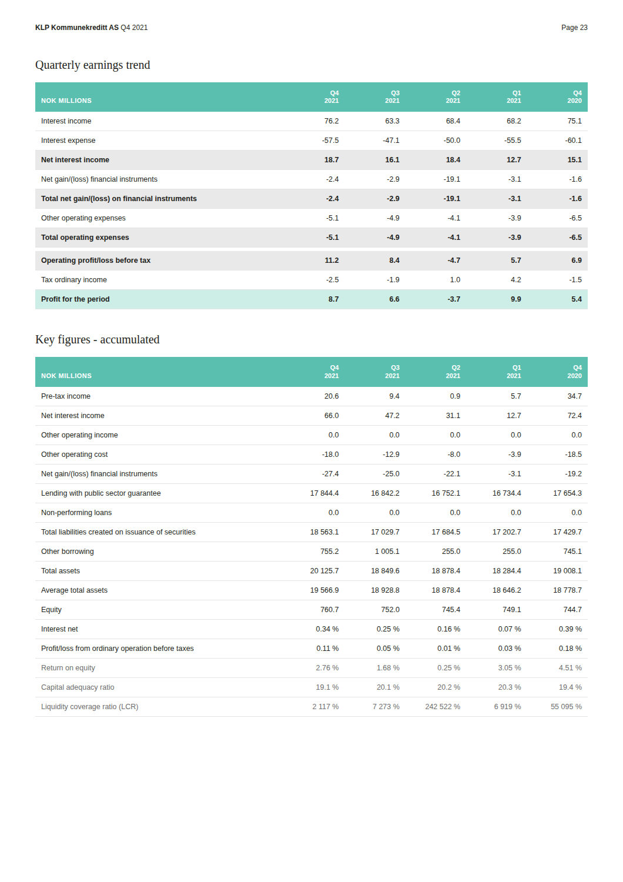KLP Kommunekreditt AS Q4 2021
Page 23
Quarterly earnings trend
| NOK MILLIONS | Q4 2021 | Q3 2021 | Q2 2021 | Q1 2021 | Q4 2020 |
| --- | --- | --- | --- | --- | --- |
| Interest income | 76.2 | 63.3 | 68.4 | 68.2 | 75.1 |
| Interest expense | -57.5 | -47.1 | -50.0 | -55.5 | -60.1 |
| Net interest income | 18.7 | 16.1 | 18.4 | 12.7 | 15.1 |
| Net gain/(loss) financial instruments | -2.4 | -2.9 | -19.1 | -3.1 | -1.6 |
| Total net gain/(loss) on financial instruments | -2.4 | -2.9 | -19.1 | -3.1 | -1.6 |
| Other operating expenses | -5.1 | -4.9 | -4.1 | -3.9 | -6.5 |
| Total operating expenses | -5.1 | -4.9 | -4.1 | -3.9 | -6.5 |
| Operating profit/loss before tax | 11.2 | 8.4 | -4.7 | 5.7 | 6.9 |
| Tax ordinary income | -2.5 | -1.9 | 1.0 | 4.2 | -1.5 |
| Profit for the period | 8.7 | 6.6 | -3.7 | 9.9 | 5.4 |
Key figures - accumulated
| NOK MILLIONS | Q4 2021 | Q3 2021 | Q2 2021 | Q1 2021 | Q4 2020 |
| --- | --- | --- | --- | --- | --- |
| Pre-tax income | 20.6 | 9.4 | 0.9 | 5.7 | 34.7 |
| Net interest income | 66.0 | 47.2 | 31.1 | 12.7 | 72.4 |
| Other operating income | 0.0 | 0.0 | 0.0 | 0.0 | 0.0 |
| Other operating cost | -18.0 | -12.9 | -8.0 | -3.9 | -18.5 |
| Net gain/(loss) financial instruments | -27.4 | -25.0 | -22.1 | -3.1 | -19.2 |
| Lending with public sector guarantee | 17 844.4 | 16 842.2 | 16 752.1 | 16 734.4 | 17 654.3 |
| Non-performing loans | 0.0 | 0.0 | 0.0 | 0.0 | 0.0 |
| Total liabilities created on issuance of securities | 18 563.1 | 17 029.7 | 17 684.5 | 17 202.7 | 17 429.7 |
| Other borrowing | 755.2 | 1 005.1 | 255.0 | 255.0 | 745.1 |
| Total assets | 20 125.7 | 18 849.6 | 18 878.4 | 18 284.4 | 19 008.1 |
| Average total assets | 19 566.9 | 18 928.8 | 18 878.4 | 18 646.2 | 18 778.7 |
| Equity | 760.7 | 752.0 | 745.4 | 749.1 | 744.7 |
| Interest net | 0.34 % | 0.25 % | 0.16 % | 0.07 % | 0.39 % |
| Profit/loss from ordinary operation before taxes | 0.11 % | 0.05 % | 0.01 % | 0.03 % | 0.18 % |
| Return on equity | 2.76 % | 1.68 % | 0.25 % | 3.05 % | 4.51 % |
| Capital adequacy ratio | 19.1 % | 20.1 % | 20.2 % | 20.3 % | 19.4 % |
| Liquidity coverage ratio (LCR) | 2 117 % | 7 273 % | 242 522 % | 6 919 % | 55 095 % |